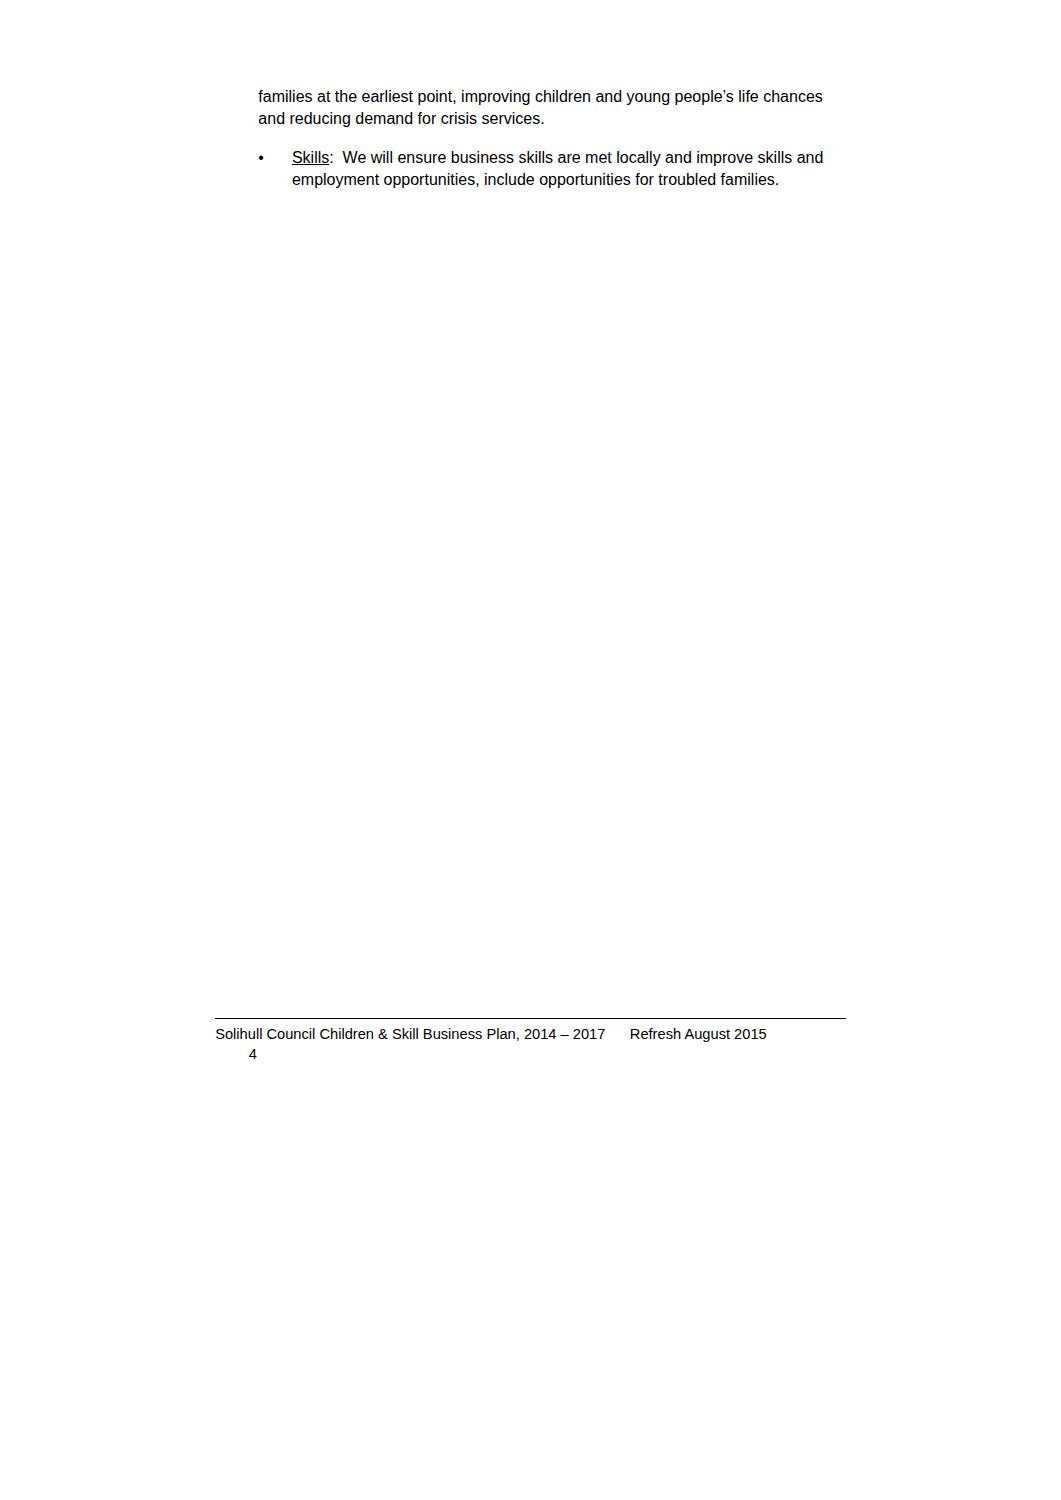families at the earliest point, improving children and young people’s life chances and reducing demand for crisis services.
Skills: We will ensure business skills are met locally and improve skills and employment opportunities, include opportunities for troubled families.
Solihull Council Children & Skill Business Plan, 2014 – 2017 Refresh August 2015 4